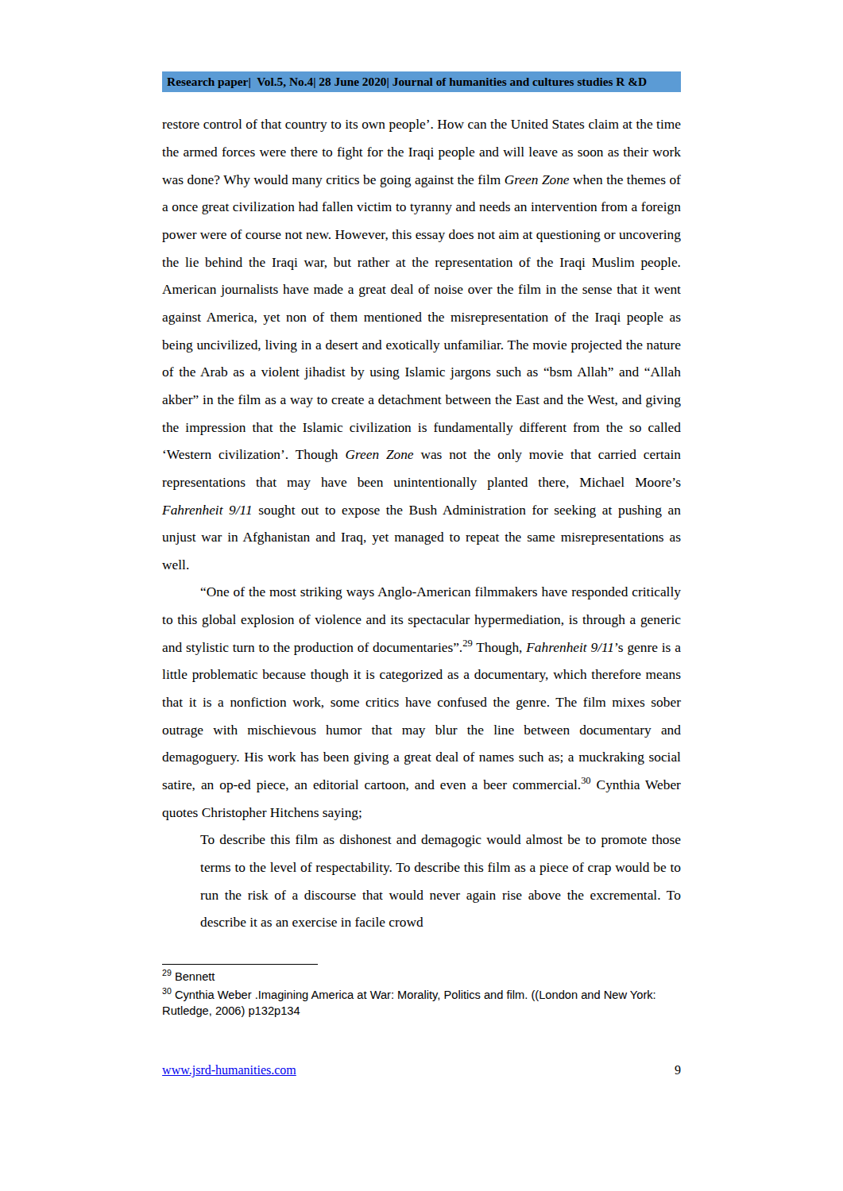Research paper| Vol.5, No.4| 28 June 2020| Journal of humanities and cultures studies R &D
restore control of that country to its own people’. How can the United States claim at the time the armed forces were there to fight for the Iraqi people and will leave as soon as their work was done? Why would many critics be going against the film Green Zone when the themes of a once great civilization had fallen victim to tyranny and needs an intervention from a foreign power were of course not new. However, this essay does not aim at questioning or uncovering the lie behind the Iraqi war, but rather at the representation of the Iraqi Muslim people. American journalists have made a great deal of noise over the film in the sense that it went against America, yet non of them mentioned the misrepresentation of the Iraqi people as being uncivilized, living in a desert and exotically unfamiliar. The movie projected the nature of the Arab as a violent jihadist by using Islamic jargons such as “bsm Allah” and “Allah akber” in the film as a way to create a detachment between the East and the West, and giving the impression that the Islamic civilization is fundamentally different from the so called ‘Western civilization’. Though Green Zone was not the only movie that carried certain representations that may have been unintentionally planted there, Michael Moore’s Fahrenheit 9/11 sought out to expose the Bush Administration for seeking at pushing an unjust war in Afghanistan and Iraq, yet managed to repeat the same misrepresentations as well.
“One of the most striking ways Anglo-American filmmakers have responded critically to this global explosion of violence and its spectacular hypermediation, is through a generic and stylistic turn to the production of documentaries”.29 Though, Fahrenheit 9/11’s genre is a little problematic because though it is categorized as a documentary, which therefore means that it is a nonfiction work, some critics have confused the genre. The film mixes sober outrage with mischievous humor that may blur the line between documentary and demagoguery. His work has been giving a great deal of names such as; a muckraking social satire, an op-ed piece, an editorial cartoon, and even a beer commercial.30 Cynthia Weber quotes Christopher Hitchens saying;
To describe this film as dishonest and demagogic would almost be to promote those terms to the level of respectability. To describe this film as a piece of crap would be to run the risk of a discourse that would never again rise above the excremental. To describe it as an exercise in facile crowd
29 Bennett
30 Cynthia Weber .Imagining America at War: Morality, Politics and film. ((London and New York: Rutledge, 2006) p132p134
www.jsrd-humanities.com
9